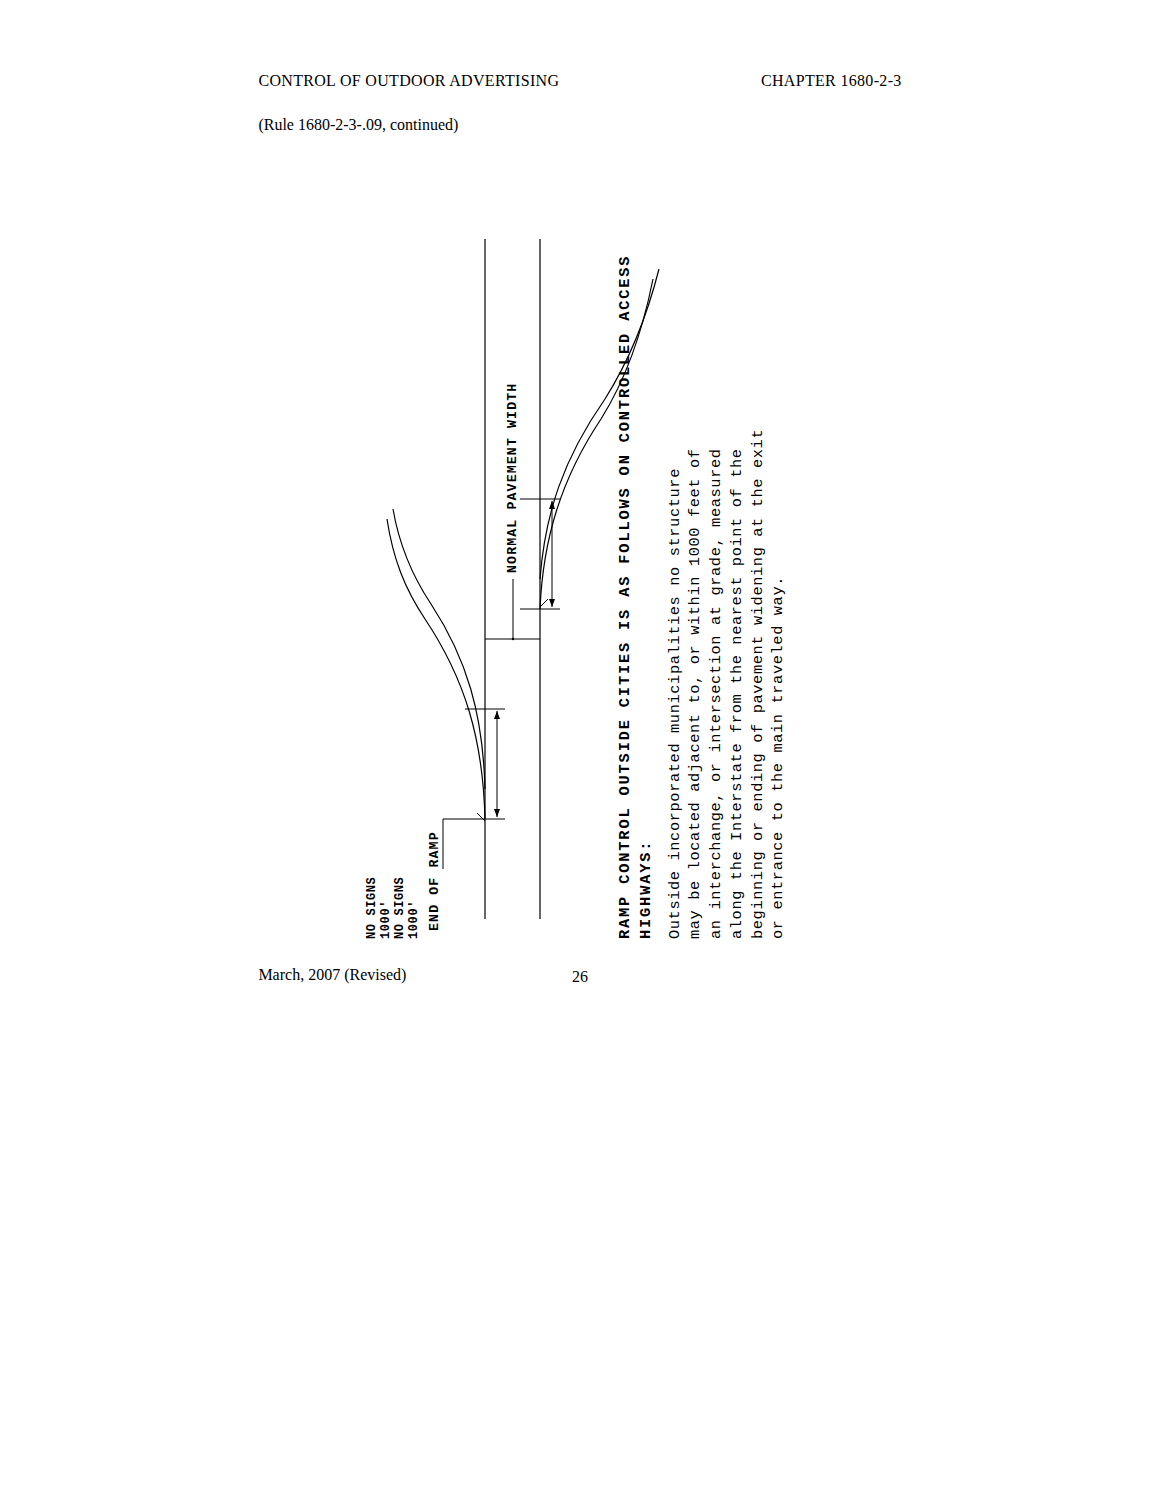Control of Outdoor Advertising
Chapter 1680-2-3
(Rule 1680-2-3-.09, continued)
END OF RAMP
NO SIGNS
1000'
NO SIGNS
1000'
NORMAL PAVEMENT WIDTH
RAMP CONTROL OUTSIDE CITIES IS AS FOLLOWS ON CONTROLLED ACCESS HIGHWAYS:
Outside incorporated municipalities no structure may be located adjacent to, or within 1000 feet of an interchange, or intersection at grade, measured along the Interstate from the nearest point of the beginning or ending of pavement widening at the exit or entrance to the main traveled way.
March, 2007 (Revised)
26